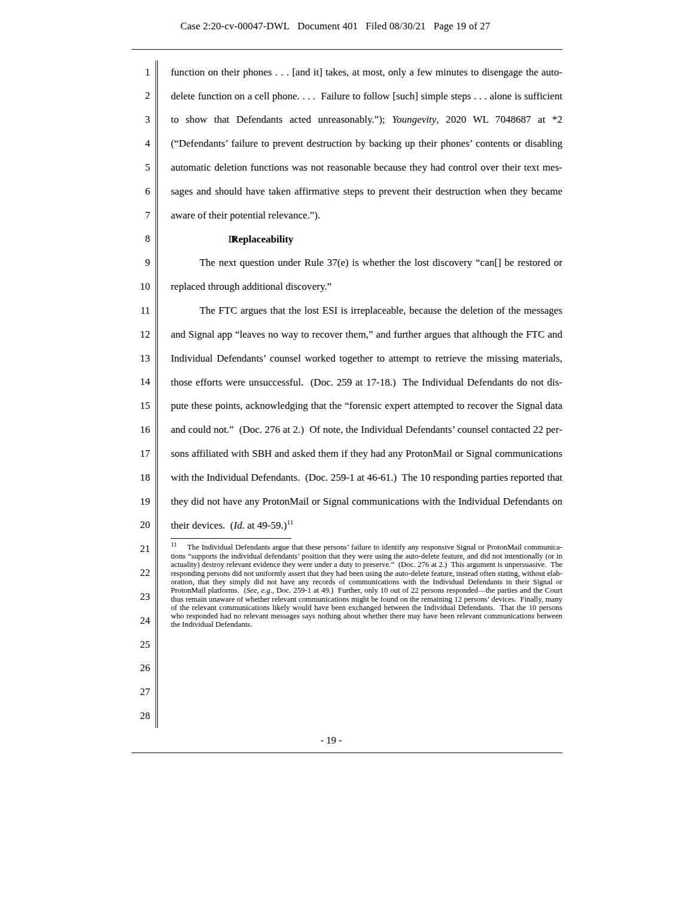Case 2:20-cv-00047-DWL Document 401 Filed 08/30/21 Page 19 of 27
1
2
3
4
5
6
7
8
9
10
11
12
13
14
15
16
17
18
19
20
21
22
23
24
25
26
27
28
function on their phones . . . [and it] takes, at most, only a few minutes to disengage the auto-delete function on a cell phone. . . . Failure to follow [such] simple steps . . . alone is sufficient to show that Defendants acted unreasonably.”); Youngevity, 2020 WL 7048687 at *2 (“Defendants’ failure to prevent destruction by backing up their phones’ contents or disabling automatic deletion functions was not reasonable because they had control over their text messages and should have taken affirmative steps to prevent their destruction when they became aware of their potential relevance.”).
D. Replaceability
The next question under Rule 37(e) is whether the lost discovery “can[] be restored or replaced through additional discovery.”
The FTC argues that the lost ESI is irreplaceable, because the deletion of the messages and Signal app “leaves no way to recover them,” and further argues that although the FTC and Individual Defendants’ counsel worked together to attempt to retrieve the missing materials, those efforts were unsuccessful. (Doc. 259 at 17-18.) The Individual Defendants do not dispute these points, acknowledging that the “forensic expert attempted to recover the Signal data and could not.” (Doc. 276 at 2.) Of note, the Individual Defendants’ counsel contacted 22 persons affiliated with SBH and asked them if they had any ProtonMail or Signal communications with the Individual Defendants. (Doc. 259-1 at 46-61.) The 10 responding parties reported that they did not have any ProtonMail or Signal communications with the Individual Defendants on their devices. (Id. at 49-59.)11
11 The Individual Defendants argue that these persons’ failure to identify any responsive Signal or ProtonMail communications “supports the individual defendants’ position that they were using the auto-delete feature, and did not intentionally (or in actuality) destroy relevant evidence they were under a duty to preserve.” (Doc. 276 at 2.) This argument is unpersuasive. The responding persons did not uniformly assert that they had been using the auto-delete feature, instead often stating, without elaboration, that they simply did not have any records of communications with the Individual Defendants in their Signal or ProtonMail platforms. (See, e.g., Doc. 259-1 at 49.) Further, only 10 out of 22 persons responded—the parties and the Court thus remain unaware of whether relevant communications might be found on the remaining 12 persons’ devices. Finally, many of the relevant communications likely would have been exchanged between the Individual Defendants. That the 10 persons who responded had no relevant messages says nothing about whether there may have been relevant communications between the Individual Defendants.
- 19 -